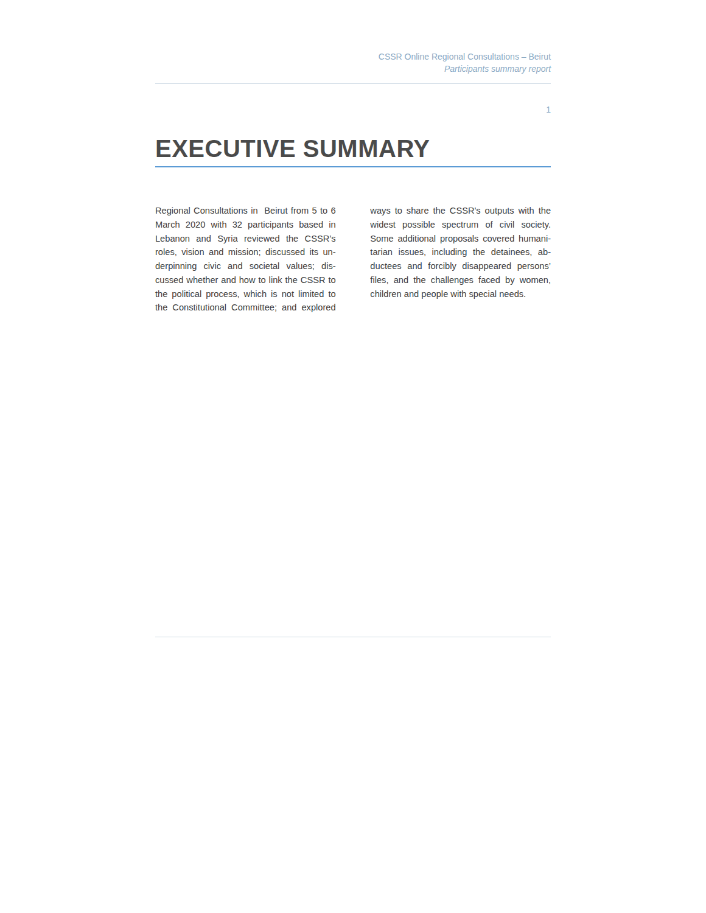CSSR Online Regional Consultations – Beirut Participants summary report
1
EXECUTIVE SUMMARY
Regional Consultations in Beirut from 5 to 6 March 2020 with 32 participants based in Lebanon and Syria reviewed the CSSR’s roles, vision and mission; discussed its underpinning civic and societal values; discussed whether and how to link the CSSR to the political process, which is not limited to the Constitutional Committee; and explored ways to share the CSSR's outputs with the widest possible spectrum of civil society. Some additional proposals covered humanitarian issues, including the detainees, abductees and forcibly disappeared persons’ files, and the challenges faced by women, children and people with special needs.